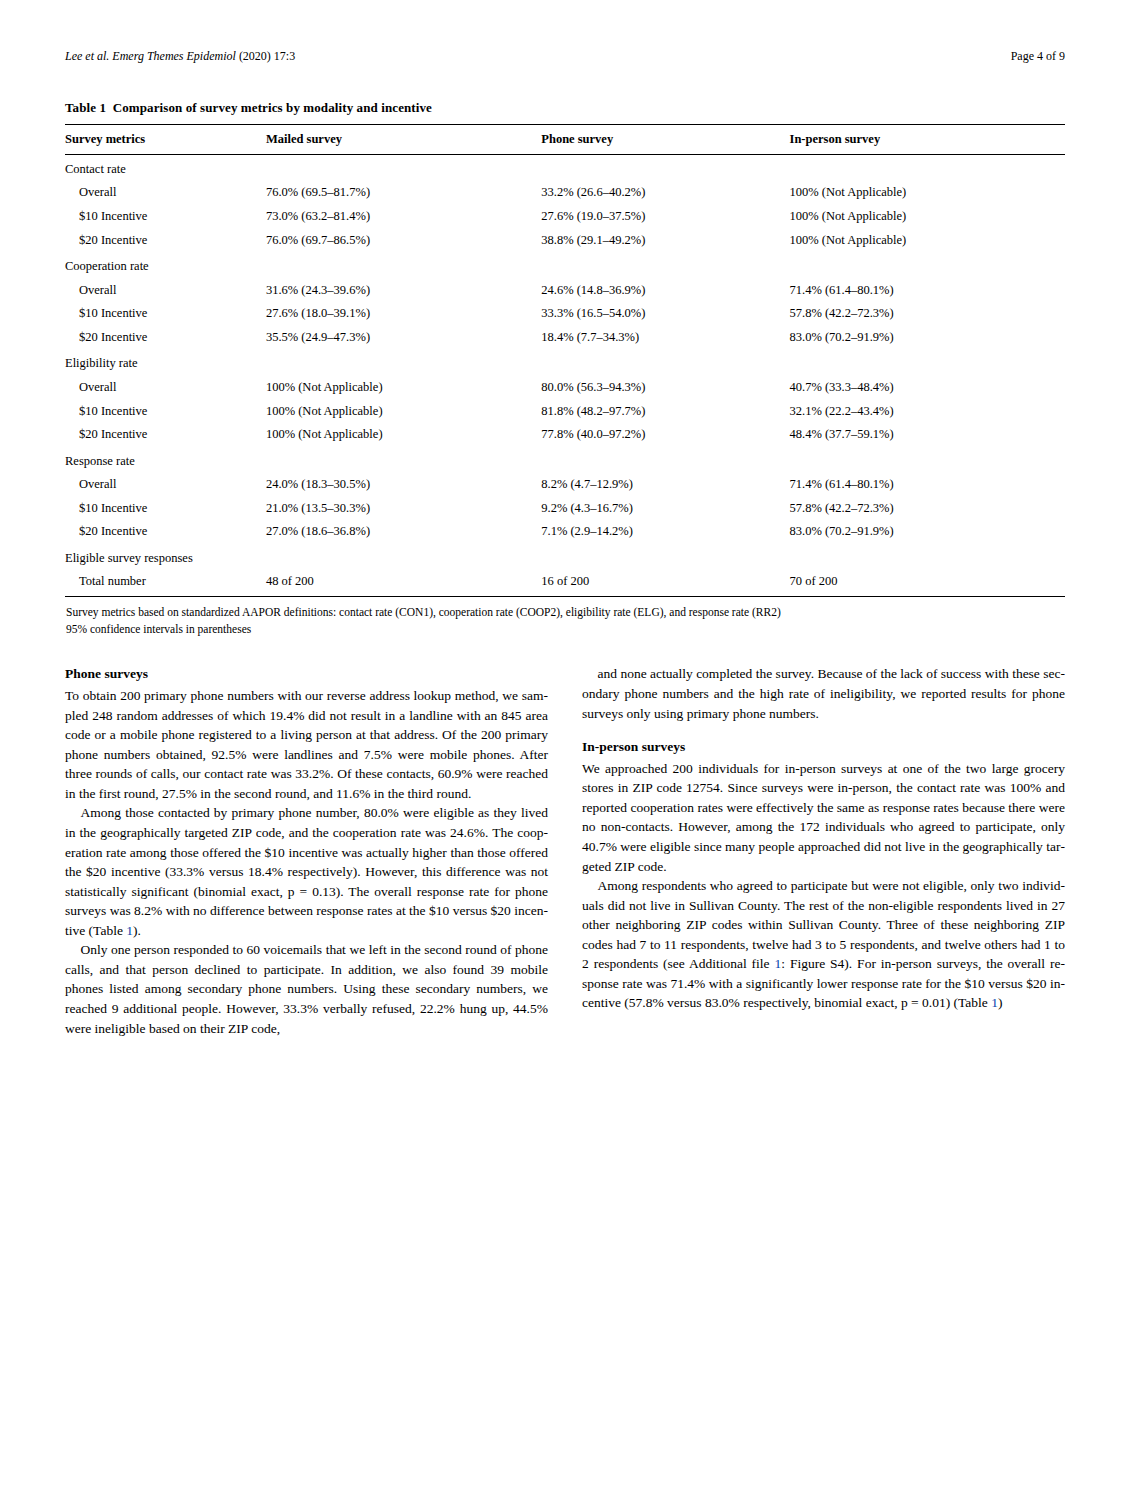Lee et al. Emerg Themes Epidemiol (2020) 17:3
Page 4 of 9
Table 1 Comparison of survey metrics by modality and incentive
| Survey metrics | Mailed survey | Phone survey | In-person survey |
| --- | --- | --- | --- |
| Contact rate |
| Overall | 76.0% (69.5–81.7%) | 33.2% (26.6–40.2%) | 100% (Not Applicable) |
| $10 Incentive | 73.0% (63.2–81.4%) | 27.6% (19.0–37.5%) | 100% (Not Applicable) |
| $20 Incentive | 76.0% (69.7–86.5%) | 38.8% (29.1–49.2%) | 100% (Not Applicable) |
| Cooperation rate |
| Overall | 31.6% (24.3–39.6%) | 24.6% (14.8–36.9%) | 71.4% (61.4–80.1%) |
| $10 Incentive | 27.6% (18.0–39.1%) | 33.3% (16.5–54.0%) | 57.8% (42.2–72.3%) |
| $20 Incentive | 35.5% (24.9–47.3%) | 18.4% (7.7–34.3%) | 83.0% (70.2–91.9%) |
| Eligibility rate |
| Overall | 100% (Not Applicable) | 80.0% (56.3–94.3%) | 40.7% (33.3–48.4%) |
| $10 Incentive | 100% (Not Applicable) | 81.8% (48.2–97.7%) | 32.1% (22.2–43.4%) |
| $20 Incentive | 100% (Not Applicable) | 77.8% (40.0–97.2%) | 48.4% (37.7–59.1%) |
| Response rate |
| Overall | 24.0% (18.3–30.5%) | 8.2% (4.7–12.9%) | 71.4% (61.4–80.1%) |
| $10 Incentive | 21.0% (13.5–30.3%) | 9.2% (4.3–16.7%) | 57.8% (42.2–72.3%) |
| $20 Incentive | 27.0% (18.6–36.8%) | 7.1% (2.9–14.2%) | 83.0% (70.2–91.9%) |
| Eligible survey responses |
| Total number | 48 of 200 | 16 of 200 | 70 of 200 |
| Survey metrics based on standardized AAPOR definitions: contact rate (CON1), cooperation rate (COOP2), eligibility rate (ELG), and response rate (RR2) 95% confidence intervals in parentheses |
Phone surveys
To obtain 200 primary phone numbers with our reverse address lookup method, we sampled 248 random addresses of which 19.4% did not result in a landline with an 845 area code or a mobile phone registered to a living person at that address. Of the 200 primary phone numbers obtained, 92.5% were landlines and 7.5% were mobile phones. After three rounds of calls, our contact rate was 33.2%. Of these contacts, 60.9% were reached in the first round, 27.5% in the second round, and 11.6% in the third round.
Among those contacted by primary phone number, 80.0% were eligible as they lived in the geographically targeted ZIP code, and the cooperation rate was 24.6%. The cooperation rate among those offered the $10 incentive was actually higher than those offered the $20 incentive (33.3% versus 18.4% respectively). However, this difference was not statistically significant (binomial exact, p = 0.13). The overall response rate for phone surveys was 8.2% with no difference between response rates at the $10 versus $20 incentive (Table 1).
Only one person responded to 60 voicemails that we left in the second round of phone calls, and that person declined to participate. In addition, we also found 39 mobile phones listed among secondary phone numbers. Using these secondary numbers, we reached 9 additional people. However, 33.3% verbally refused, 22.2% hung up, 44.5% were ineligible based on their ZIP code,
and none actually completed the survey. Because of the lack of success with these secondary phone numbers and the high rate of ineligibility, we reported results for phone surveys only using primary phone numbers.
In-person surveys
We approached 200 individuals for in-person surveys at one of the two large grocery stores in ZIP code 12754. Since surveys were in-person, the contact rate was 100% and reported cooperation rates were effectively the same as response rates because there were no non-contacts. However, among the 172 individuals who agreed to participate, only 40.7% were eligible since many people approached did not live in the geographically targeted ZIP code.
Among respondents who agreed to participate but were not eligible, only two individuals did not live in Sullivan County. The rest of the non-eligible respondents lived in 27 other neighboring ZIP codes within Sullivan County. Three of these neighboring ZIP codes had 7 to 11 respondents, twelve had 3 to 5 respondents, and twelve others had 1 to 2 respondents (see Additional file 1: Figure S4). For in-person surveys, the overall response rate was 71.4% with a significantly lower response rate for the $10 versus $20 incentive (57.8% versus 83.0% respectively, binomial exact, p = 0.01) (Table 1)